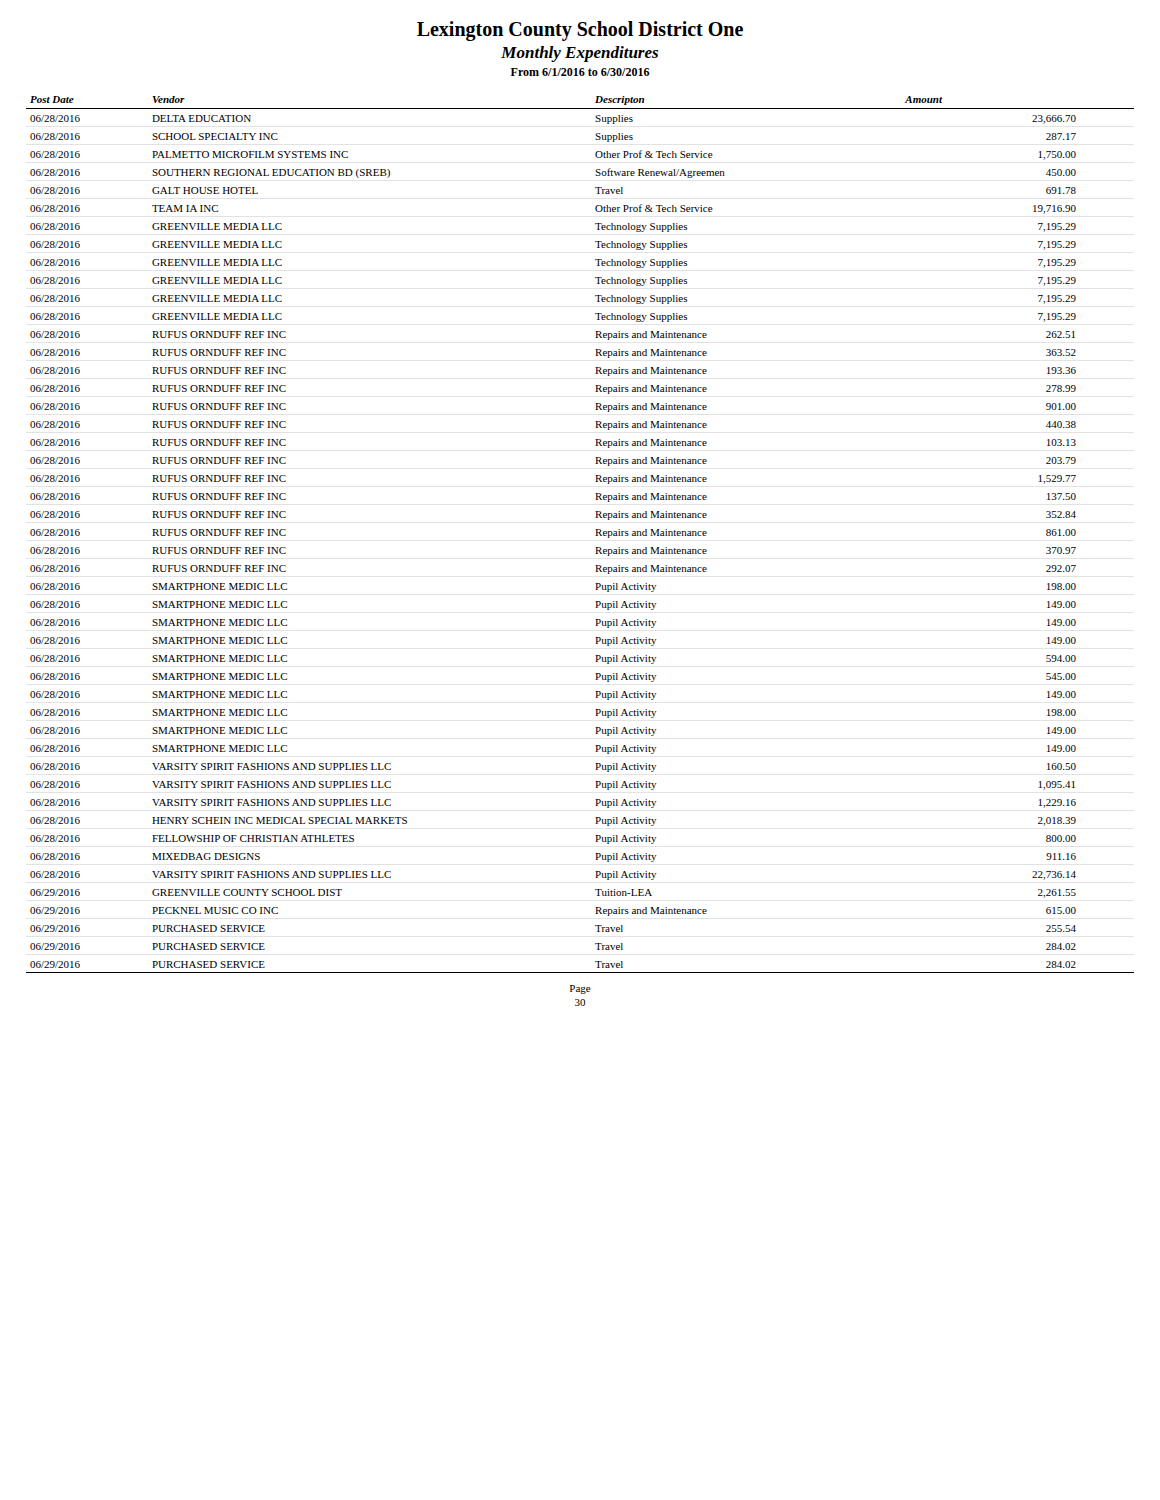Lexington County School District One
Monthly Expenditures
From 6/1/2016 to 6/30/2016
| Post Date | Vendor | Descripton | Amount |
| --- | --- | --- | --- |
| 06/28/2016 | DELTA EDUCATION | Supplies | 23,666.70 |
| 06/28/2016 | SCHOOL SPECIALTY INC | Supplies | 287.17 |
| 06/28/2016 | PALMETTO MICROFILM SYSTEMS INC | Other Prof & Tech Service | 1,750.00 |
| 06/28/2016 | SOUTHERN REGIONAL EDUCATION BD (SREB) | Software Renewal/Agreemen | 450.00 |
| 06/28/2016 | GALT HOUSE HOTEL | Travel | 691.78 |
| 06/28/2016 | TEAM IA INC | Other Prof & Tech Service | 19,716.90 |
| 06/28/2016 | GREENVILLE MEDIA LLC | Technology Supplies | 7,195.29 |
| 06/28/2016 | GREENVILLE MEDIA LLC | Technology Supplies | 7,195.29 |
| 06/28/2016 | GREENVILLE MEDIA LLC | Technology Supplies | 7,195.29 |
| 06/28/2016 | GREENVILLE MEDIA LLC | Technology Supplies | 7,195.29 |
| 06/28/2016 | GREENVILLE MEDIA LLC | Technology Supplies | 7,195.29 |
| 06/28/2016 | GREENVILLE MEDIA LLC | Technology Supplies | 7,195.29 |
| 06/28/2016 | RUFUS ORNDUFF REF INC | Repairs and Maintenance | 262.51 |
| 06/28/2016 | RUFUS ORNDUFF REF INC | Repairs and Maintenance | 363.52 |
| 06/28/2016 | RUFUS ORNDUFF REF INC | Repairs and Maintenance | 193.36 |
| 06/28/2016 | RUFUS ORNDUFF REF INC | Repairs and Maintenance | 278.99 |
| 06/28/2016 | RUFUS ORNDUFF REF INC | Repairs and Maintenance | 901.00 |
| 06/28/2016 | RUFUS ORNDUFF REF INC | Repairs and Maintenance | 440.38 |
| 06/28/2016 | RUFUS ORNDUFF REF INC | Repairs and Maintenance | 103.13 |
| 06/28/2016 | RUFUS ORNDUFF REF INC | Repairs and Maintenance | 203.79 |
| 06/28/2016 | RUFUS ORNDUFF REF INC | Repairs and Maintenance | 1,529.77 |
| 06/28/2016 | RUFUS ORNDUFF REF INC | Repairs and Maintenance | 137.50 |
| 06/28/2016 | RUFUS ORNDUFF REF INC | Repairs and Maintenance | 352.84 |
| 06/28/2016 | RUFUS ORNDUFF REF INC | Repairs and Maintenance | 861.00 |
| 06/28/2016 | RUFUS ORNDUFF REF INC | Repairs and Maintenance | 370.97 |
| 06/28/2016 | RUFUS ORNDUFF REF INC | Repairs and Maintenance | 292.07 |
| 06/28/2016 | SMARTPHONE MEDIC LLC | Pupil Activity | 198.00 |
| 06/28/2016 | SMARTPHONE MEDIC LLC | Pupil Activity | 149.00 |
| 06/28/2016 | SMARTPHONE MEDIC LLC | Pupil Activity | 149.00 |
| 06/28/2016 | SMARTPHONE MEDIC LLC | Pupil Activity | 149.00 |
| 06/28/2016 | SMARTPHONE MEDIC LLC | Pupil Activity | 594.00 |
| 06/28/2016 | SMARTPHONE MEDIC LLC | Pupil Activity | 545.00 |
| 06/28/2016 | SMARTPHONE MEDIC LLC | Pupil Activity | 149.00 |
| 06/28/2016 | SMARTPHONE MEDIC LLC | Pupil Activity | 198.00 |
| 06/28/2016 | SMARTPHONE MEDIC LLC | Pupil Activity | 149.00 |
| 06/28/2016 | SMARTPHONE MEDIC LLC | Pupil Activity | 149.00 |
| 06/28/2016 | VARSITY SPIRIT FASHIONS AND SUPPLIES LLC | Pupil Activity | 160.50 |
| 06/28/2016 | VARSITY SPIRIT FASHIONS AND SUPPLIES LLC | Pupil Activity | 1,095.41 |
| 06/28/2016 | VARSITY SPIRIT FASHIONS AND SUPPLIES LLC | Pupil Activity | 1,229.16 |
| 06/28/2016 | HENRY SCHEIN INC MEDICAL SPECIAL MARKETS | Pupil Activity | 2,018.39 |
| 06/28/2016 | FELLOWSHIP OF CHRISTIAN ATHLETES | Pupil Activity | 800.00 |
| 06/28/2016 | MIXEDBAG DESIGNS | Pupil Activity | 911.16 |
| 06/28/2016 | VARSITY SPIRIT FASHIONS AND SUPPLIES LLC | Pupil Activity | 22,736.14 |
| 06/29/2016 | GREENVILLE COUNTY SCHOOL DIST | Tuition-LEA | 2,261.55 |
| 06/29/2016 | PECKNEL MUSIC CO INC | Repairs and Maintenance | 615.00 |
| 06/29/2016 | PURCHASED SERVICE | Travel | 255.54 |
| 06/29/2016 | PURCHASED SERVICE | Travel | 284.02 |
| 06/29/2016 | PURCHASED SERVICE | Travel | 284.02 |
Page
30